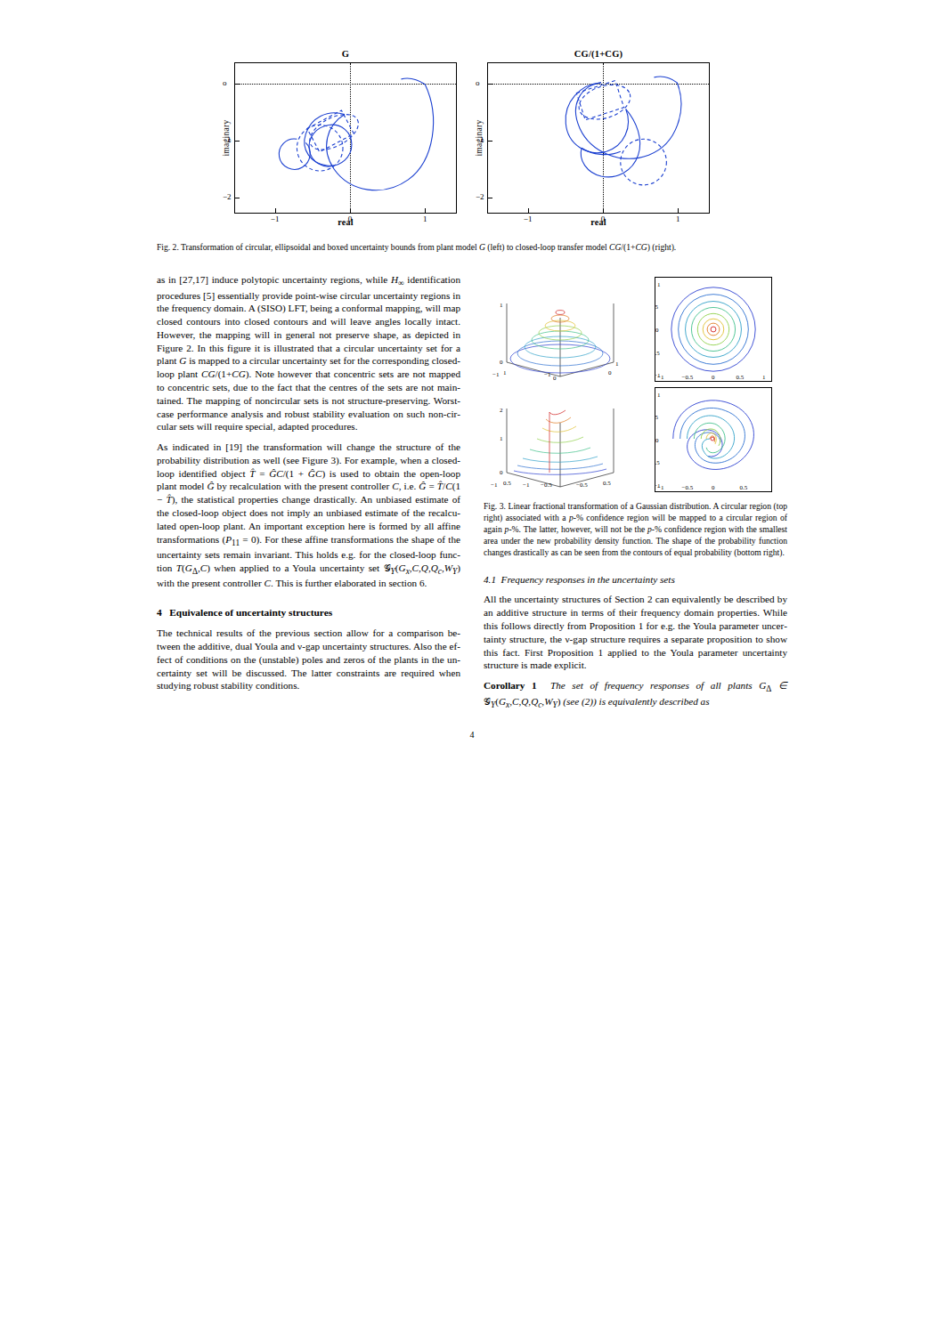G
imaginary
o
−1
−2
−1
0
1
real
CG/(1+CG)
imaginary
o
−1
−2
−1
0
1
real
Fig. 2. Transformation of circular, ellipsoidal and boxed uncertainty bounds from plant model G (left) to closed-loop transfer model CG/(1+CG) (right).
as in [27,17] induce polytopic uncertainty regions, while H∞ identification procedures [5] essentially provide point-wise circular uncertainty regions in the frequency domain. A (SISO) LFT, being a conformal mapping, will map closed contours into closed contours and will leave angles locally intact. However, the mapping will in general not preserve shape, as depicted in Figure 2. In this figure it is illustrated that a circular uncertainty set for a plant G is mapped to a circular uncertainty set for the corresponding closed-loop plant CG/(1+CG). Note however that concentric sets are not mapped to concentric sets, due to the fact that the centres of the sets are not maintained. The mapping of noncircular sets is not structure-preserving. Worst-case performance analysis and robust stability evaluation on such non-circular sets will require special, adapted procedures.
As indicated in [19] the transformation will change the structure of the probability distribution as well (see Figure 3). For example, when a closed-loop identified object T̂ = ĜC/(1 + ĜC) is used to obtain the open-loop plant model Ĝ by recalculation with the present controller C, i.e. Ĝ = T̂/C(1 − T̂), the statistical properties change drastically. An unbiased estimate of the closed-loop object does not imply an unbiased estimate of the recalculated open-loop plant. An important exception here is formed by all affine transformations (P11 = 0). For these affine transformations the shape of the uncertainty sets remain invariant. This holds e.g. for the closed-loop function T(GΔ,C) when applied to a Youla uncertainty set 𝒢Y(Gx,C,Q,Qc,WY) with the present controller C. This is further elaborated in section 6.
4 Equivalence of uncertainty structures
The technical results of the previous section allow for a comparison between the additive, dual Youla and ν-gap uncertainty structures. Also the effect of conditions on the (unstable) poles and zeros of the plants in the uncertainty set will be discussed. The latter constraints are required when studying robust stability conditions.
1 0 1 0 0 1 −1 −1
1 0 −1 −1 −0.5 0 0.5 1 0.5 −0.5
2 1 0 0.5 −0.5 −0.5 0.5 −1 −1
1 0 −1 −1 −0.5 0 0.5 0.5 −0.5
Fig. 3. Linear fractional transformation of a Gaussian distribution. A circular region (top right) associated with a p-% confidence region will be mapped to a circular region of again p-%. The latter, however, will not be the p-% confidence region with the smallest area under the new probability density function. The shape of the probability function changes drastically as can be seen from the contours of equal probability (bottom right).
4.1 Frequency responses in the uncertainty sets
All the uncertainty structures of Section 2 can equivalently be described by an additive structure in terms of their frequency domain properties. While this follows directly from Proposition 1 for e.g. the Youla parameter uncertainty structure, the ν-gap structure requires a separate proposition to show this fact. First Proposition 1 applied to the Youla parameter uncertainty structure is made explicit.
Corollary 1 The set of frequency responses of all plants GΔ ∈ 𝒢Y(Gx,C,Q,Qc,WY) (see (2)) is equivalently described as
4